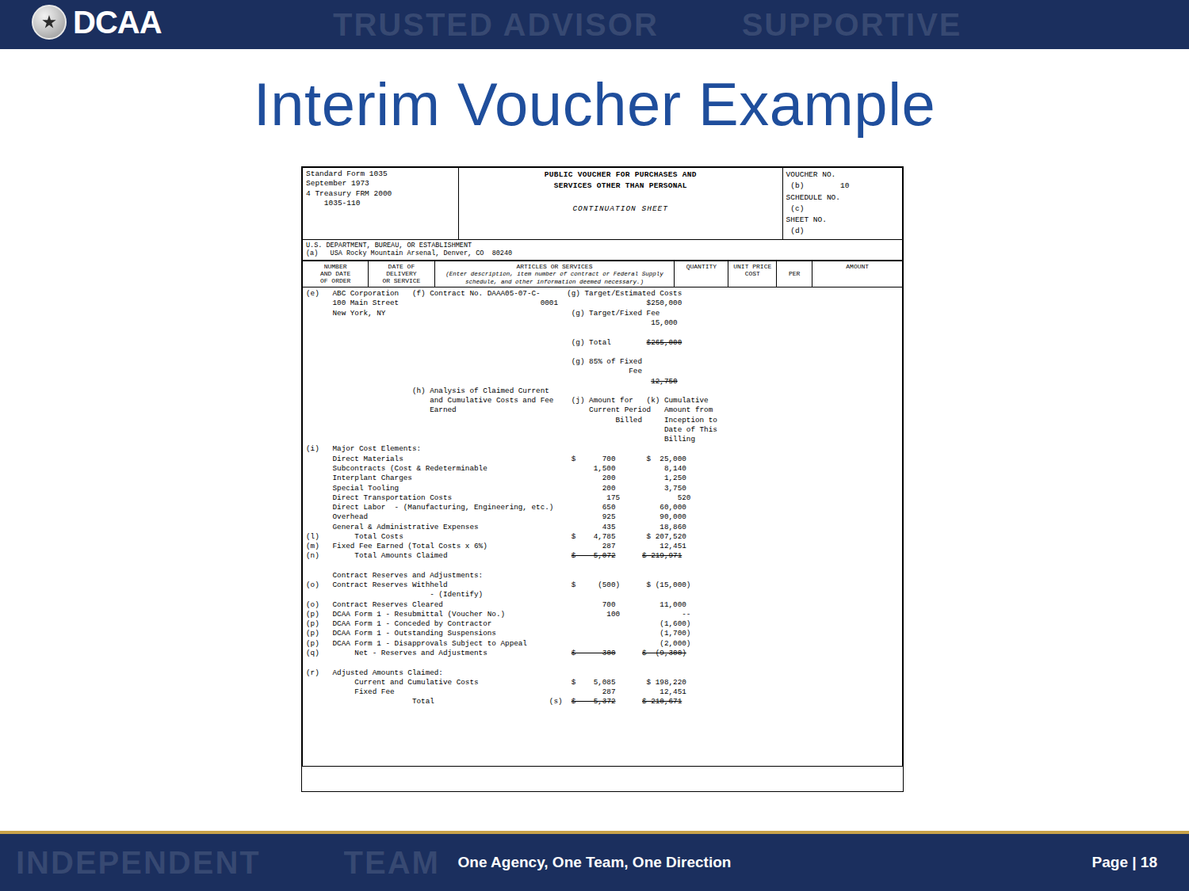TRUSTED ADVISOR SUPPORTIVE
DCAA
Interim Voucher Example
| Standard Form 1035 September 1973 4 Treasury FRM 2000 1035-110 | PUBLIC VOUCHER FOR PURCHASES AND SERVICES OTHER THAN PERSONAL CONTINUATION SHEET | VOUCHER NO. (b) 10 SCHEDULE NO. (c) SHEET NO. (d) |
| U.S. DEPARTMENT, BUREAU, OR ESTABLISHMENT (a) USA Rocky Mountain Arsenal, Denver, CO 80240 |
| NUMBER AND DATE OF ORDER | DATE OF DELIVERY OR SERVICE | ARTICLES OR SERVICES (Enter description, item number of contract or Federal Supply schedule, and other information deemed necessary.) | QUANTITY | UNIT PRICE COST | PER | AMOUNT |
| (e) ABC Corporation (f) Contract No. DAAA05-07-C- (g) Target/Estimated Costs 100 Main Street 0001 $250,000 New York, NY (g) Target/Fixed Fee 15,000 (g) Total $265,000 (g) 85% of Fixed Fee 12,750 (h) Analysis of Claimed Current and Cumulative Costs and Fee (j) Amount for (k) Cumulative Earned Current Period Amount from Billed Inception to Date of This Billing (i) Major Cost Elements: Direct Materials $ 700 $ 25,000 Subcontracts (Cost & Redeterminable 1,500 8,140 Interplant Charges 200 1,250 Special Tooling 200 3,750 Direct Transportation Costs 175 520 Direct Labor - (Manufacturing, Engineering, etc.) 650 60,000 Overhead 925 90,000 General & Administrative Expenses 435 18,860 (l) Total Costs $ 4,785 $ 207,520 (m) Fixed Fee Earned (Total Costs x 6%) 287 12,451 (n) Total Amounts Claimed $ 5,072 $ 219,971 Contract Reserves and Adjustments: (o) Contract Reserves Withheld $ (500) $ (15,000) - (Identify) (o) Contract Reserves Cleared 700 11,000 (p) DCAA Form 1 - Resubmittal (Voucher No.) 100 -- (p) DCAA Form 1 - Conceded by Contractor (1,600) (p) DCAA Form 1 - Outstanding Suspensions (1,700) (p) DCAA Form 1 - Disapprovals Subject to Appeal (2,000) (q) Net - Reserves and Adjustments $ 300 $ (9,300) (r) Adjusted Amounts Claimed: Current and Cumulative Costs $ 5,085 $ 198,220 Fixed Fee 287 12,451 Total (s) $ 5,372 $ 210,671 |
INDEPENDENT TEAM
One Agency, One Team, One Direction
Page | 18